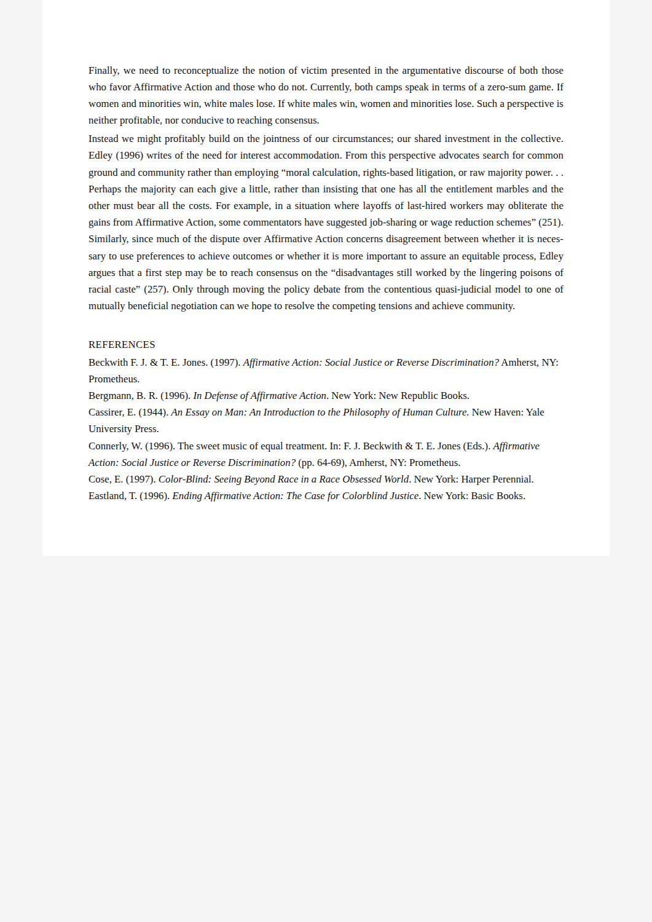Finally, we need to reconceptualize the notion of victim presented in the argumentative discourse of both those who favor Affirmative Action and those who do not. Currently, both camps speak in terms of a zero-sum game. If women and minorities win, white males lose. If white males win, women and minorities lose. Such a perspective is neither profitable, nor conducive to reaching consensus.
Instead we might profitably build on the jointness of our circumstances; our shared investment in the collective. Edley (1996) writes of the need for interest accommodation. From this perspective advocates search for common ground and community rather than employing “moral calculation, rights-based litigation, or raw majority power. . . Perhaps the majority can each give a little, rather than insisting that one has all the entitlement marbles and the other must bear all the costs. For example, in a situation where layoffs of last-hired workers may obliterate the gains from Affirmative Action, some commentators have suggested job-sharing or wage reduction schemes” (251). Similarly, since much of the dispute over Affirmative Action concerns disagreement between whether it is necessary to use preferences to achieve outcomes or whether it is more important to assure an equitable process, Edley argues that a first step may be to reach consensus on the “disadvantages still worked by the lingering poisons of racial caste” (257). Only through moving the policy debate from the contentious quasi-judicial model to one of mutually beneficial negotiation can we hope to resolve the competing tensions and achieve community.
REFERENCES
Beckwith F. J. & T. E. Jones. (1997). Affirmative Action: Social Justice or Reverse Discrimination? Amherst, NY: Prometheus.
Bergmann, B. R. (1996). In Defense of Affirmative Action. New York: New Republic Books.
Cassirer, E. (1944). An Essay on Man: An Introduction to the Philosophy of Human Culture. New Haven: Yale University Press.
Connerly, W. (1996). The sweet music of equal treatment. In: F. J. Beckwith & T. E. Jones (Eds.). Affirmative Action: Social Justice or Reverse Discrimination? (pp. 64-69), Amherst, NY: Prometheus.
Cose, E. (1997). Color-Blind: Seeing Beyond Race in a Race Obsessed World. New York: Harper Perennial.
Eastland, T. (1996). Ending Affirmative Action: The Case for Colorblind Justice. New York: Basic Books.